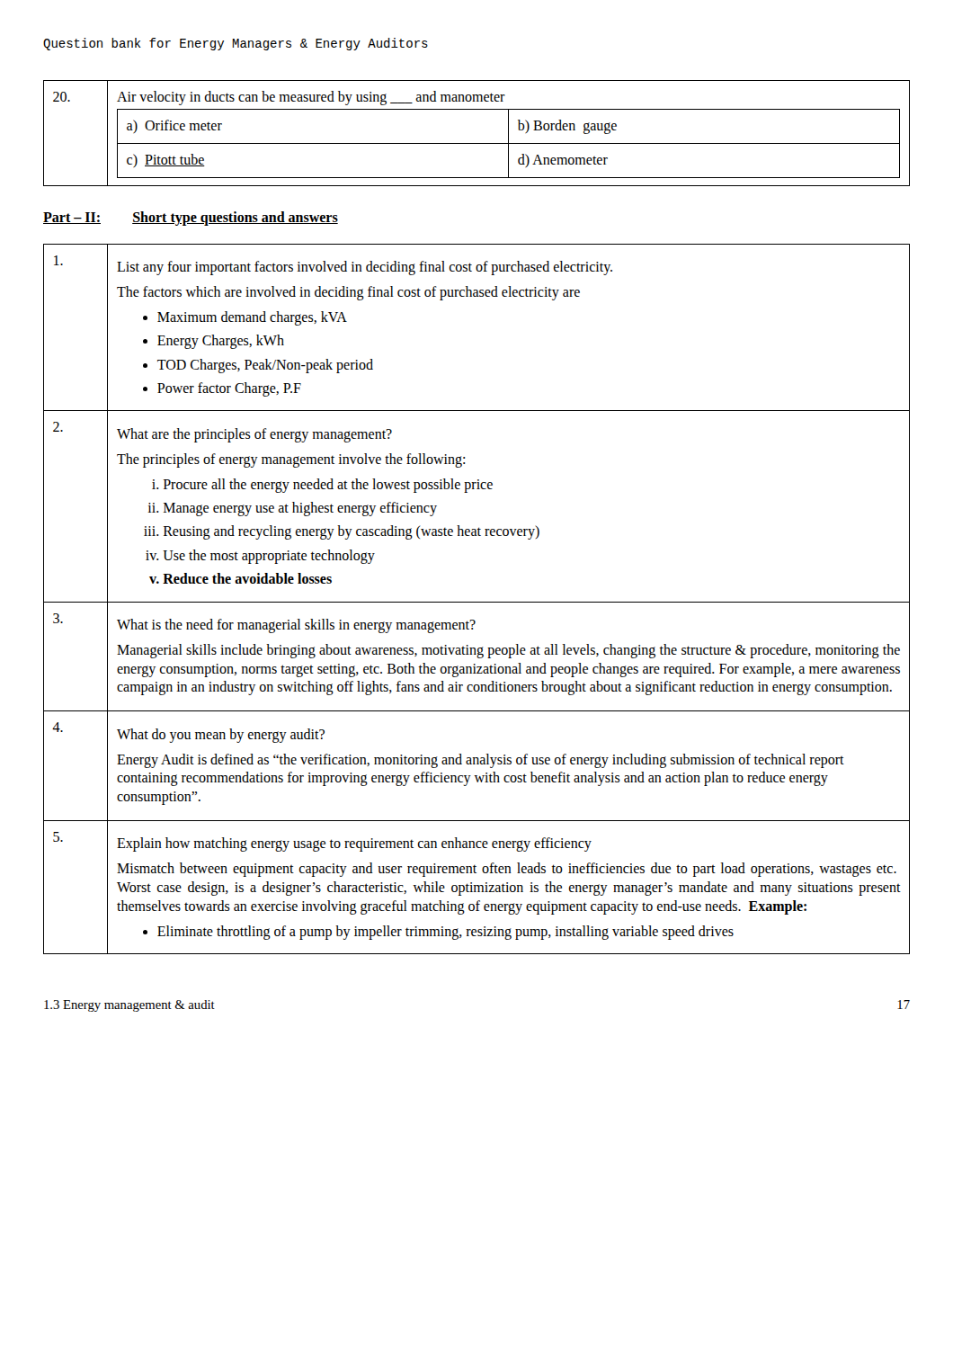Question bank for Energy Managers & Energy Auditors
| 20. | Air velocity in ducts can be measured by using ___ and manometer / a) Orifice meter / b) Borden gauge / / c) Pitott tube / d) Anemometer / |
Part – II: Short type questions and answers
| 1. | List any four important factors involved in deciding final cost of purchased electricity. The factors which are involved in deciding final cost of purchased electricity are Maximum demand charges, kVA Energy Charges, kWh TOD Charges, Peak/Non-peak period Power factor Charge, P.F |
| 2. | What are the principles of energy management? The principles of energy management involve the following: Procure all the energy needed at the lowest possible price Manage energy use at highest energy efficiency Reusing and recycling energy by cascading (waste heat recovery) Use the most appropriate technology Reduce the avoidable losses |
| 3. | What is the need for managerial skills in energy management? Managerial skills include bringing about awareness, motivating people at all levels, changing the structure & procedure, monitoring the energy consumption, norms target setting, etc. Both the organizational and people changes are required. For example, a mere awareness campaign in an industry on switching off lights, fans and air conditioners brought about a significant reduction in energy consumption. |
| 4. | What do you mean by energy audit? Energy Audit is defined as “the verification, monitoring and analysis of use of energy including submission of technical report containing recommendations for improving energy efficiency with cost benefit analysis and an action plan to reduce energy consumption”. |
| 5. | Explain how matching energy usage to requirement can enhance energy efficiency Mismatch between equipment capacity and user requirement often leads to inefficiencies due to part load operations, wastages etc. Worst case design, is a designer’s characteristic, while optimization is the energy manager’s mandate and many situations present themselves towards an exercise involving graceful matching of energy equipment capacity to end-use needs. Example: Eliminate throttling of a pump by impeller trimming, resizing pump, installing variable speed drives |
1.3 Energy management & audit
17